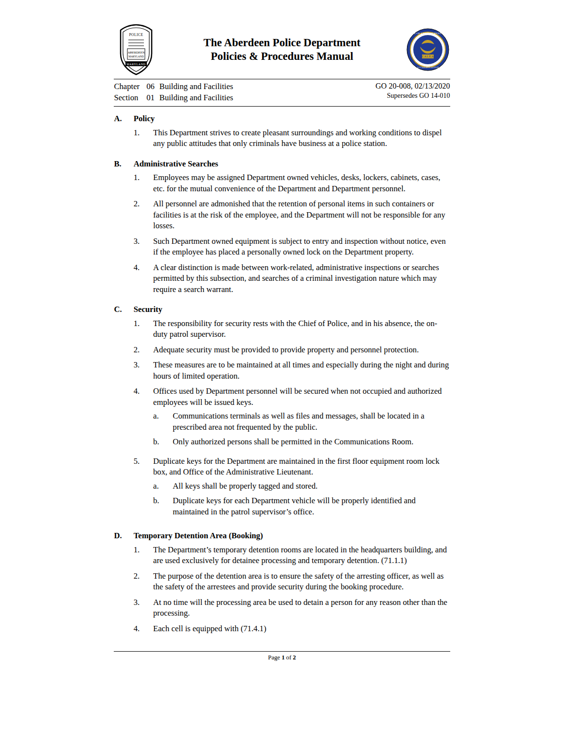POLICE ABERDEEN MARYLAND MARYLAND
The Aberdeen Police Department
Policies & Procedures Manual
CALEA LAW ENFORCEMENT ACCREDITATION
| Chapter | 06 | Building and Facilities |
| Section | 01 | Building and Facilities |
GO 20-008, 02/13/2020
Supersedes GO 14-010
A. Policy
1. This Department strives to create pleasant surroundings and working conditions to dispel any public attitudes that only criminals have business at a police station.
B. Administrative Searches
1. Employees may be assigned Department owned vehicles, desks, lockers, cabinets, cases, etc. for the mutual convenience of the Department and Department personnel.
2. All personnel are admonished that the retention of personal items in such containers or facilities is at the risk of the employee, and the Department will not be responsible for any losses.
3. Such Department owned equipment is subject to entry and inspection without notice, even if the employee has placed a personally owned lock on the Department property.
4. A clear distinction is made between work-related, administrative inspections or searches permitted by this subsection, and searches of a criminal investigation nature which may require a search warrant.
C. Security
1. The responsibility for security rests with the Chief of Police, and in his absence, the on-duty patrol supervisor.
2. Adequate security must be provided to provide property and personnel protection.
3. These measures are to be maintained at all times and especially during the night and during hours of limited operation.
4. Offices used by Department personnel will be secured when not occupied and authorized employees will be issued keys.
a. Communications terminals as well as files and messages, shall be located in a prescribed area not frequented by the public.
b. Only authorized persons shall be permitted in the Communications Room.
5. Duplicate keys for the Department are maintained in the first floor equipment room lock box, and Office of the Administrative Lieutenant.
a. All keys shall be properly tagged and stored.
b. Duplicate keys for each Department vehicle will be properly identified and maintained in the patrol supervisor’s office.
D. Temporary Detention Area (Booking)
1. The Department’s temporary detention rooms are located in the headquarters building, and are used exclusively for detainee processing and temporary detention. (71.1.1)
2. The purpose of the detention area is to ensure the safety of the arresting officer, as well as the safety of the arrestees and provide security during the booking procedure.
3. At no time will the processing area be used to detain a person for any reason other than the processing.
4. Each cell is equipped with (71.4.1)
Page 1 of 2